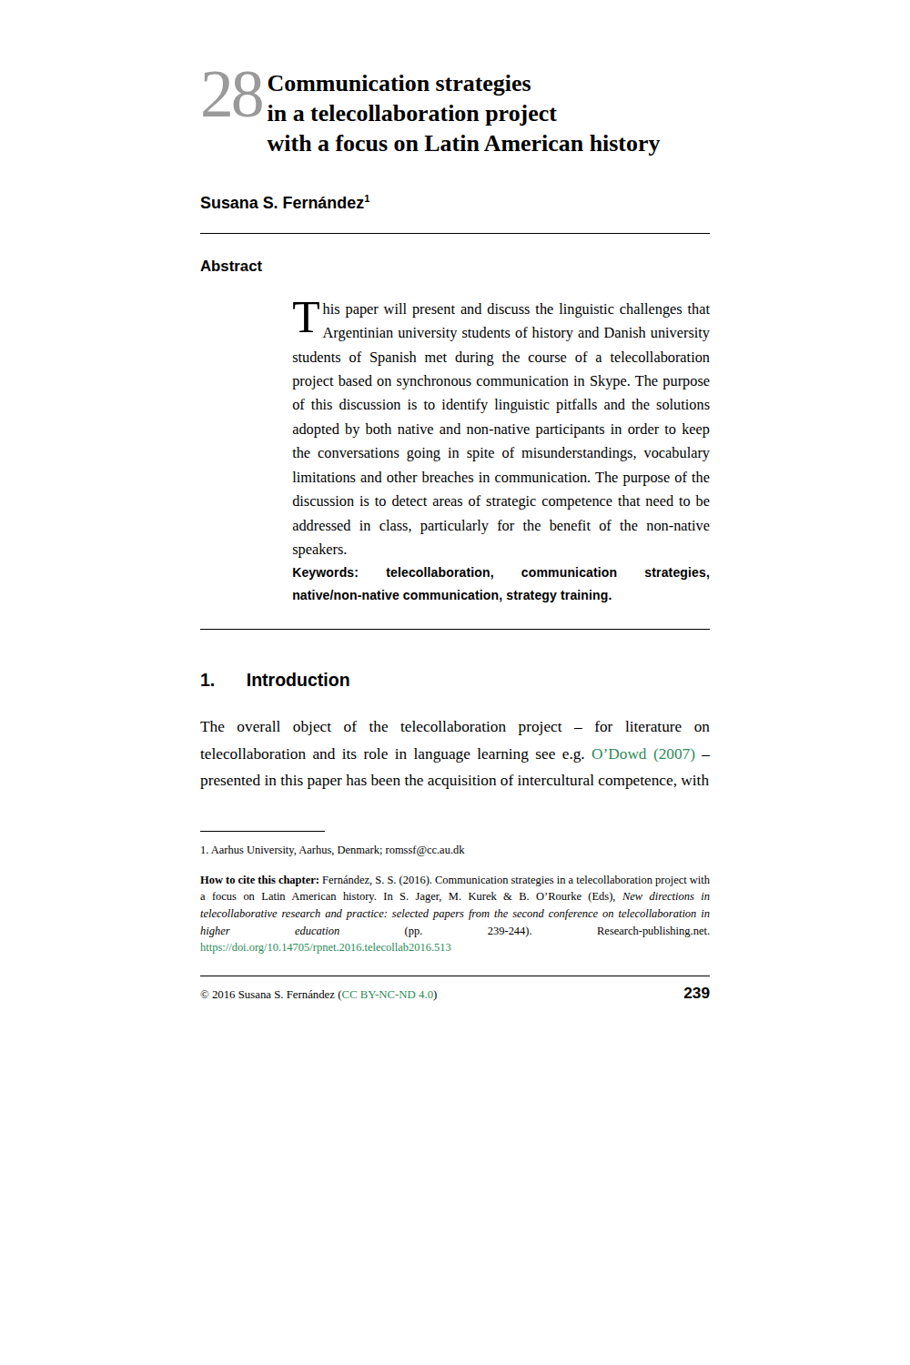28
Communication strategies
in a telecollaboration project
with a focus on Latin American history
Susana S. Fernández1
Abstract
This paper will present and discuss the linguistic challenges that Argentinian university students of history and Danish university students of Spanish met during the course of a telecollaboration project based on synchronous communication in Skype. The purpose of this discussion is to identify linguistic pitfalls and the solutions adopted by both native and non-native participants in order to keep the conversations going in spite of misunderstandings, vocabulary limitations and other breaches in communication. The purpose of the discussion is to detect areas of strategic competence that need to be addressed in class, particularly for the benefit of the non-native speakers.
Keywords: telecollaboration, communication strategies, native/non-native communication, strategy training.
1. Introduction
The overall object of the telecollaboration project – for literature on telecollaboration and its role in language learning see e.g. O’Dowd (2007) – presented in this paper has been the acquisition of intercultural competence, with
1. Aarhus University, Aarhus, Denmark; romssf@cc.au.dk
How to cite this chapter: Fernández, S. S. (2016). Communication strategies in a telecollaboration project with a focus on Latin American history. In S. Jager, M. Kurek & B. O’Rourke (Eds), New directions in telecollaborative research and practice: selected papers from the second conference on telecollaboration in higher education (pp. 239-244). Research-publishing.net. https://doi.org/10.14705/rpnet.2016.telecollab2016.513
© 2016 Susana S. Fernández (CC BY-NC-ND 4.0)
239